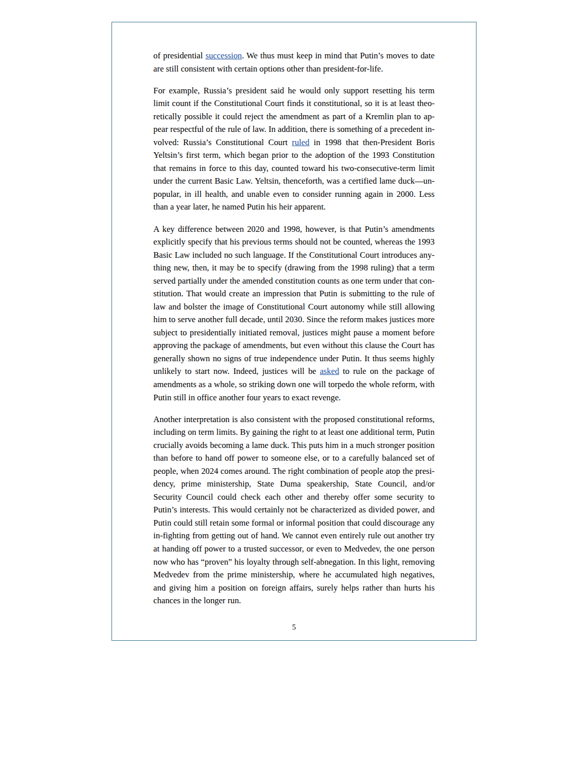of presidential succession. We thus must keep in mind that Putin’s moves to date are still consistent with certain options other than president-for-life.
For example, Russia’s president said he would only support resetting his term limit count if the Constitutional Court finds it constitutional, so it is at least theoretically possible it could reject the amendment as part of a Kremlin plan to appear respectful of the rule of law. In addition, there is something of a precedent involved: Russia’s Constitutional Court ruled in 1998 that then-President Boris Yeltsin’s first term, which began prior to the adoption of the 1993 Constitution that remains in force to this day, counted toward his two-consecutive-term limit under the current Basic Law. Yeltsin, thenceforth, was a certified lame duck—unpopular, in ill health, and unable even to consider running again in 2000. Less than a year later, he named Putin his heir apparent.
A key difference between 2020 and 1998, however, is that Putin’s amendments explicitly specify that his previous terms should not be counted, whereas the 1993 Basic Law included no such language. If the Constitutional Court introduces anything new, then, it may be to specify (drawing from the 1998 ruling) that a term served partially under the amended constitution counts as one term under that constitution. That would create an impression that Putin is submitting to the rule of law and bolster the image of Constitutional Court autonomy while still allowing him to serve another full decade, until 2030. Since the reform makes justices more subject to presidentially initiated removal, justices might pause a moment before approving the package of amendments, but even without this clause the Court has generally shown no signs of true independence under Putin. It thus seems highly unlikely to start now. Indeed, justices will be asked to rule on the package of amendments as a whole, so striking down one will torpedo the whole reform, with Putin still in office another four years to exact revenge.
Another interpretation is also consistent with the proposed constitutional reforms, including on term limits. By gaining the right to at least one additional term, Putin crucially avoids becoming a lame duck. This puts him in a much stronger position than before to hand off power to someone else, or to a carefully balanced set of people, when 2024 comes around. The right combination of people atop the presidency, prime ministership, State Duma speakership, State Council, and/or Security Council could check each other and thereby offer some security to Putin’s interests. This would certainly not be characterized as divided power, and Putin could still retain some formal or informal position that could discourage any in-fighting from getting out of hand. We cannot even entirely rule out another try at handing off power to a trusted successor, or even to Medvedev, the one person now who has “proven” his loyalty through self-abnegation. In this light, removing Medvedev from the prime ministership, where he accumulated high negatives, and giving him a position on foreign affairs, surely helps rather than hurts his chances in the longer run.
5